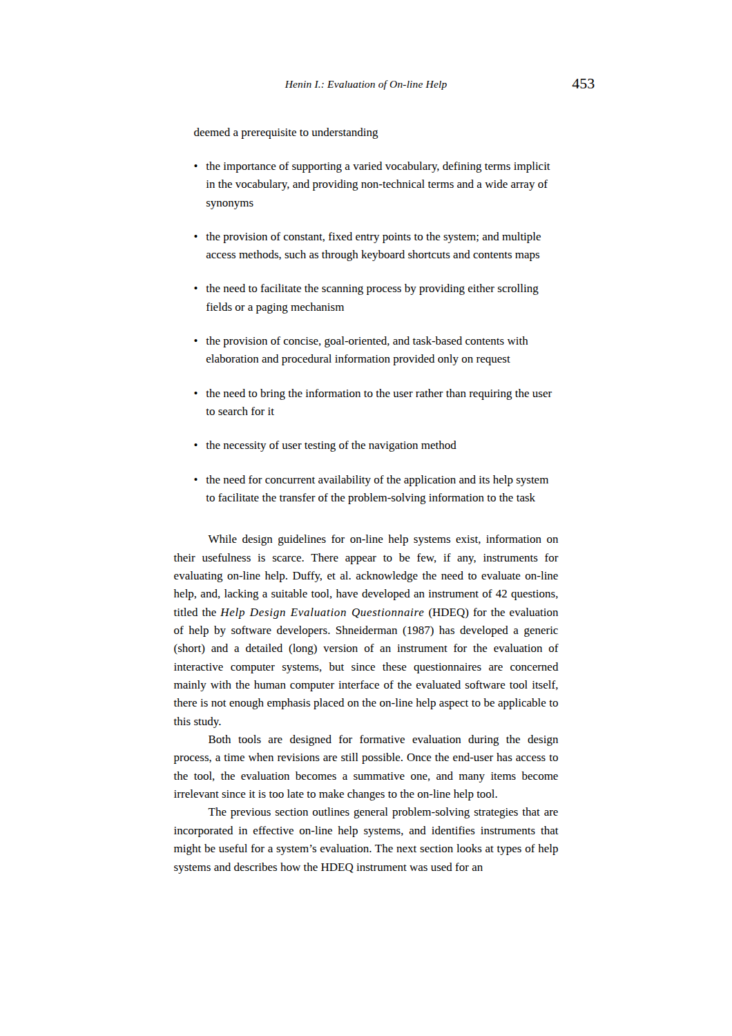Henin I.: Evaluation of On-line Help 453
deemed a prerequisite to understanding
the importance of supporting a varied vocabulary, defining terms implicit in the vocabulary, and providing non-technical terms and a wide array of synonyms
the provision of constant, fixed entry points to the system; and multiple access methods, such as through keyboard shortcuts and contents maps
the need to facilitate the scanning process by providing either scrolling fields or a paging mechanism
the provision of concise, goal-oriented, and task-based contents with elaboration and procedural information provided only on request
the need to bring the information to the user rather than requiring the user to search for it
the necessity of user testing of the navigation method
the need for concurrent availability of the application and its help system to facilitate the transfer of the problem-solving information to the task
While design guidelines for on-line help systems exist, information on their usefulness is scarce. There appear to be few, if any, instruments for evaluating on-line help. Duffy, et al. acknowledge the need to evaluate on-line help, and, lacking a suitable tool, have developed an instrument of 42 questions, titled the Help Design Evaluation Questionnaire (HDEQ) for the evaluation of help by software developers. Shneiderman (1987) has developed a generic (short) and a detailed (long) version of an instrument for the evaluation of interactive computer systems, but since these questionnaires are concerned mainly with the human computer interface of the evaluated software tool itself, there is not enough emphasis placed on the on-line help aspect to be applicable to this study.
Both tools are designed for formative evaluation during the design process, a time when revisions are still possible. Once the end-user has access to the tool, the evaluation becomes a summative one, and many items become irrelevant since it is too late to make changes to the on-line help tool.
The previous section outlines general problem-solving strategies that are incorporated in effective on-line help systems, and identifies instruments that might be useful for a system’s evaluation. The next section looks at types of help systems and describes how the HDEQ instrument was used for an